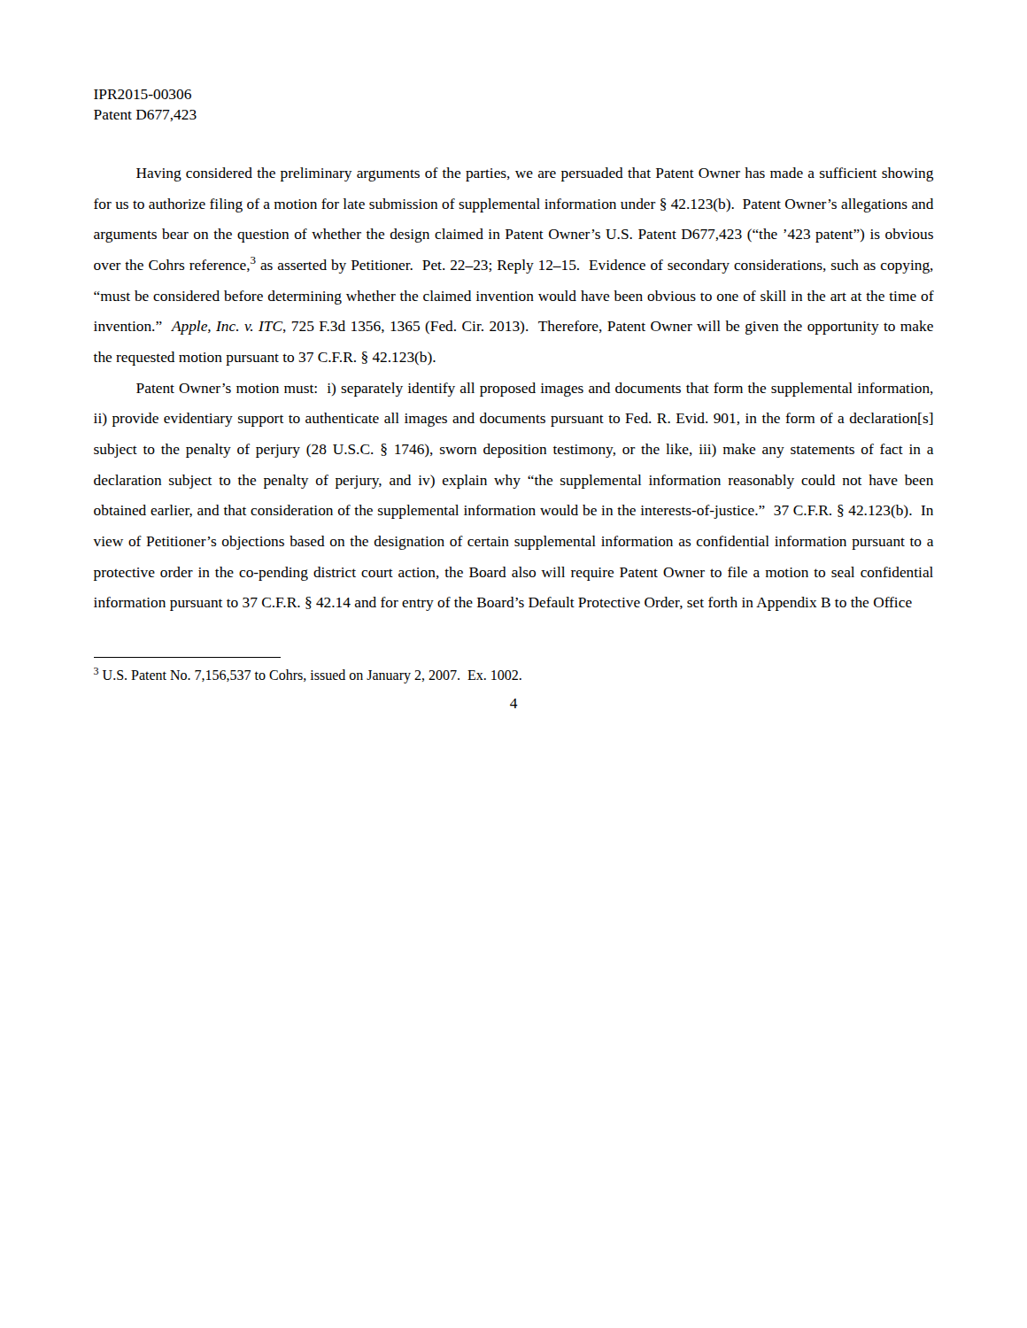IPR2015-00306
Patent D677,423
Having considered the preliminary arguments of the parties, we are persuaded that Patent Owner has made a sufficient showing for us to authorize filing of a motion for late submission of supplemental information under § 42.123(b). Patent Owner’s allegations and arguments bear on the question of whether the design claimed in Patent Owner’s U.S. Patent D677,423 (“the ’423 patent”) is obvious over the Cohrs reference,3 as asserted by Petitioner. Pet. 22–23; Reply 12–15. Evidence of secondary considerations, such as copying, “must be considered before determining whether the claimed invention would have been obvious to one of skill in the art at the time of invention.” Apple, Inc. v. ITC, 725 F.3d 1356, 1365 (Fed. Cir. 2013). Therefore, Patent Owner will be given the opportunity to make the requested motion pursuant to 37 C.F.R. § 42.123(b).
Patent Owner’s motion must: i) separately identify all proposed images and documents that form the supplemental information, ii) provide evidentiary support to authenticate all images and documents pursuant to Fed. R. Evid. 901, in the form of a declaration[s] subject to the penalty of perjury (28 U.S.C. § 1746), sworn deposition testimony, or the like, iii) make any statements of fact in a declaration subject to the penalty of perjury, and iv) explain why “the supplemental information reasonably could not have been obtained earlier, and that consideration of the supplemental information would be in the interests-of-justice.” 37 C.F.R. § 42.123(b). In view of Petitioner’s objections based on the designation of certain supplemental information as confidential information pursuant to a protective order in the co-pending district court action, the Board also will require Patent Owner to file a motion to seal confidential information pursuant to 37 C.F.R. § 42.14 and for entry of the Board’s Default Protective Order, set forth in Appendix B to the Office
3 U.S. Patent No. 7,156,537 to Cohrs, issued on January 2, 2007. Ex. 1002.
4